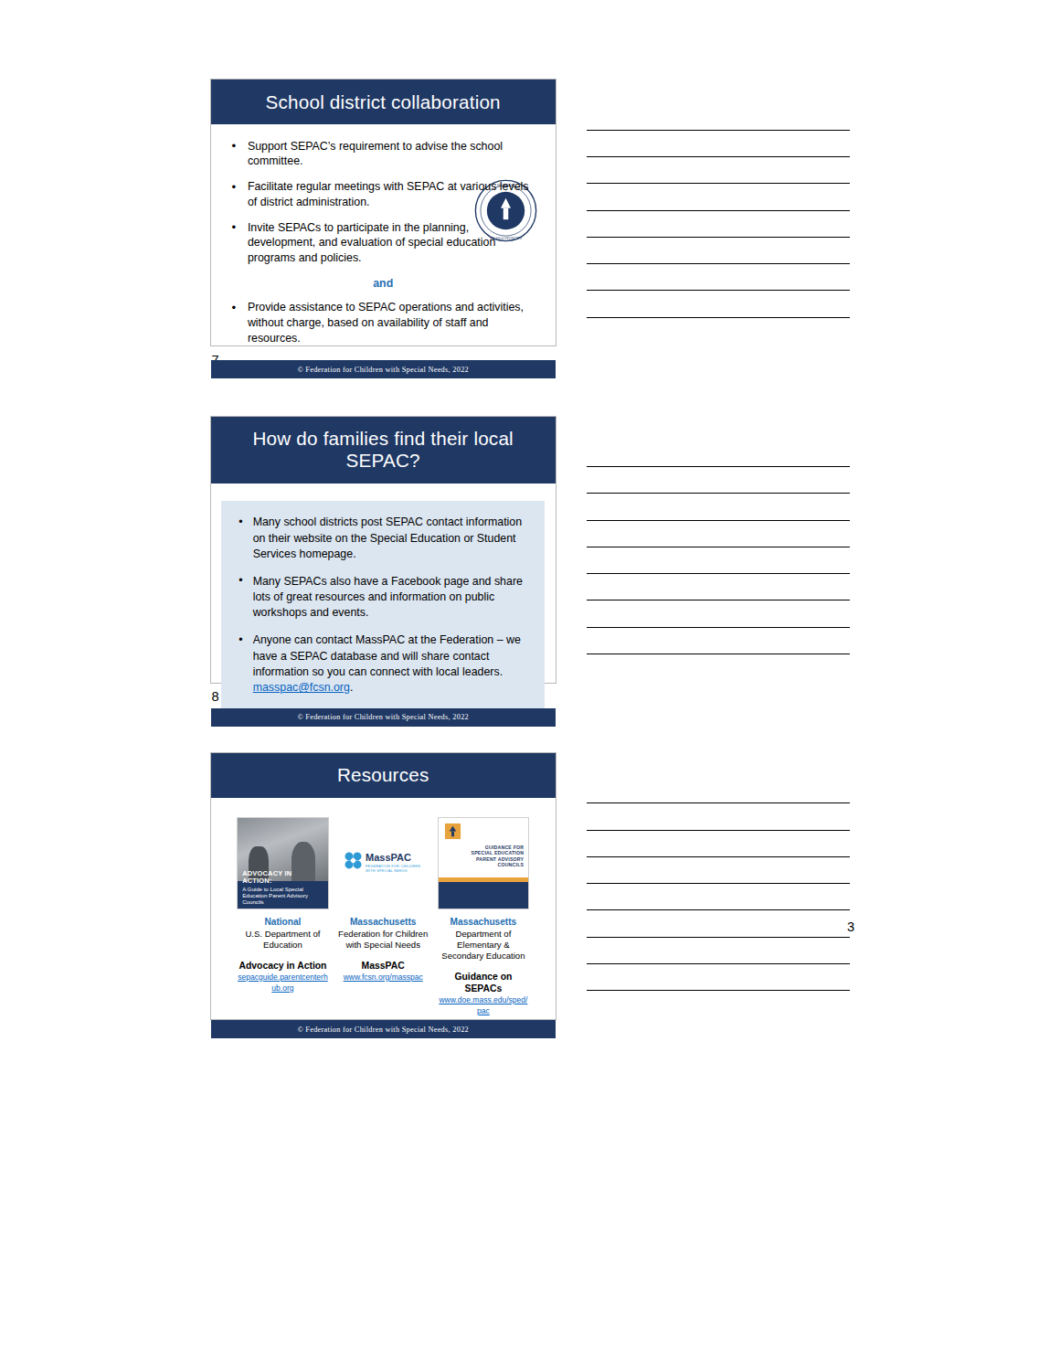School district collaboration
SIGILLVM MASSACHVSETTS
Support SEPAC’s requirement to advise the school committee.
Facilitate regular meetings with SEPAC at various levels of district administration.
Invite SEPACs to participate in the planning, development, and evaluation of special education programs and policies.
and
Provide assistance to SEPAC operations and activities, without charge, based on availability of staff and resources.
© Federation for Children with Special Needs, 2022
7
How do families find their local SEPAC?
Many school districts post SEPAC contact information on their website on the Special Education or Student Services homepage.
Many SEPACs also have a Facebook page and share lots of great resources and information on public workshops and events.
Anyone can contact MassPAC at the Federation – we have a SEPAC database and will share contact information so you can connect with local leaders. masspac@fcsn.org.
© Federation for Children with Special Needs, 2022
8
Resources
ADVOCACY IN ACTION: A Guide to Local Special Education Parent Advisory Councils
National U.S. Department of Education
Advocacy in Action sepacguide.parentcenterhub.org
MassPAC FEDERATION FOR CHILDREN WITH SPECIAL NEEDS
Massachusetts Federation for Children with Special Needs
MassPAC www.fcsn.org/masspac
GUIDANCE FOR
SPECIAL EDUCATION
PARENT ADVISORY
COUNCILS
Massachusetts Department of Elementary & Secondary Education
Guidance on SEPACs www.doe.mass.edu/sped/pac
© Federation for Children with Special Needs, 2022
9
3